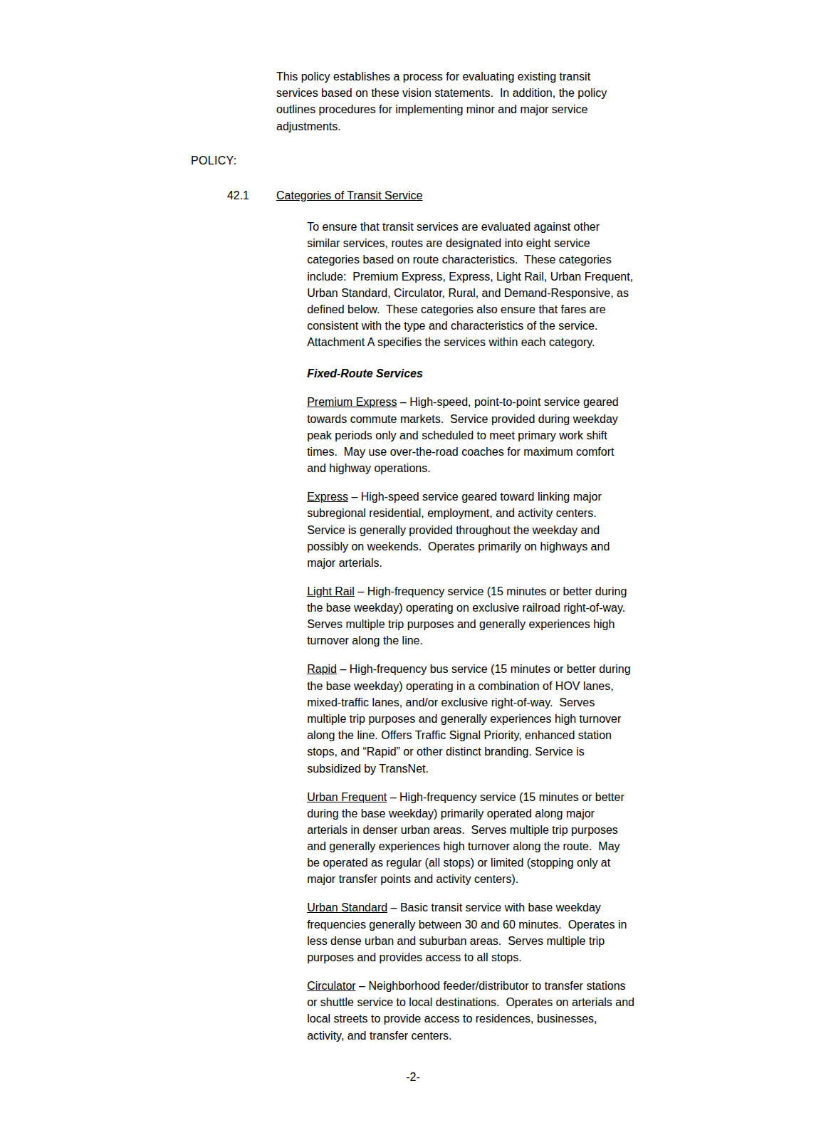This policy establishes a process for evaluating existing transit services based on these vision statements. In addition, the policy outlines procedures for implementing minor and major service adjustments.
POLICY:
42.1 Categories of Transit Service
To ensure that transit services are evaluated against other similar services, routes are designated into eight service categories based on route characteristics. These categories include: Premium Express, Express, Light Rail, Urban Frequent, Urban Standard, Circulator, Rural, and Demand-Responsive, as defined below. These categories also ensure that fares are consistent with the type and characteristics of the service. Attachment A specifies the services within each category.
Fixed-Route Services
Premium Express – High-speed, point-to-point service geared towards commute markets. Service provided during weekday peak periods only and scheduled to meet primary work shift times. May use over-the-road coaches for maximum comfort and highway operations.
Express – High-speed service geared toward linking major subregional residential, employment, and activity centers. Service is generally provided throughout the weekday and possibly on weekends. Operates primarily on highways and major arterials.
Light Rail – High-frequency service (15 minutes or better during the base weekday) operating on exclusive railroad right-of-way. Serves multiple trip purposes and generally experiences high turnover along the line.
Rapid – High-frequency bus service (15 minutes or better during the base weekday) operating in a combination of HOV lanes, mixed-traffic lanes, and/or exclusive right-of-way. Serves multiple trip purposes and generally experiences high turnover along the line. Offers Traffic Signal Priority, enhanced station stops, and “Rapid” or other distinct branding. Service is subsidized by TransNet.
Urban Frequent – High-frequency service (15 minutes or better during the base weekday) primarily operated along major arterials in denser urban areas. Serves multiple trip purposes and generally experiences high turnover along the route. May be operated as regular (all stops) or limited (stopping only at major transfer points and activity centers).
Urban Standard – Basic transit service with base weekday frequencies generally between 30 and 60 minutes. Operates in less dense urban and suburban areas. Serves multiple trip purposes and provides access to all stops.
Circulator – Neighborhood feeder/distributor to transfer stations or shuttle service to local destinations. Operates on arterials and local streets to provide access to residences, businesses, activity, and transfer centers.
-2-